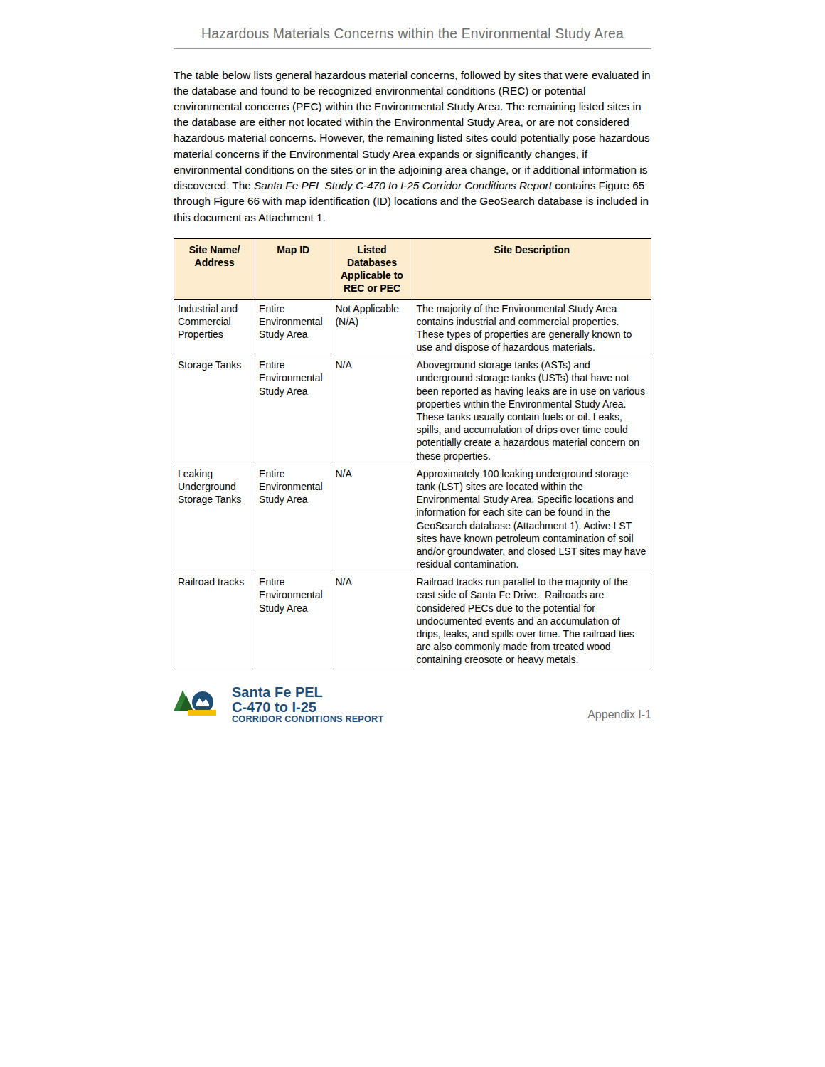Hazardous Materials Concerns within the Environmental Study Area
The table below lists general hazardous material concerns, followed by sites that were evaluated in the database and found to be recognized environmental conditions (REC) or potential environmental concerns (PEC) within the Environmental Study Area. The remaining listed sites in the database are either not located within the Environmental Study Area, or are not considered hazardous material concerns. However, the remaining listed sites could potentially pose hazardous material concerns if the Environmental Study Area expands or significantly changes, if environmental conditions on the sites or in the adjoining area change, or if additional information is discovered. The Santa Fe PEL Study C-470 to I-25 Corridor Conditions Report contains Figure 65 through Figure 66 with map identification (ID) locations and the GeoSearch database is included in this document as Attachment 1.
| Site Name/ Address | Map ID | Listed Databases Applicable to REC or PEC | Site Description |
| --- | --- | --- | --- |
| Industrial and Commercial Properties | Entire Environmental Study Area | Not Applicable (N/A) | The majority of the Environmental Study Area contains industrial and commercial properties. These types of properties are generally known to use and dispose of hazardous materials. |
| Storage Tanks | Entire Environmental Study Area | N/A | Aboveground storage tanks (ASTs) and underground storage tanks (USTs) that have not been reported as having leaks are in use on various properties within the Environmental Study Area. These tanks usually contain fuels or oil. Leaks, spills, and accumulation of drips over time could potentially create a hazardous material concern on these properties. |
| Leaking Underground Storage Tanks | Entire Environmental Study Area | N/A | Approximately 100 leaking underground storage tank (LST) sites are located within the Environmental Study Area. Specific locations and information for each site can be found in the GeoSearch database (Attachment 1). Active LST sites have known petroleum contamination of soil and/or groundwater, and closed LST sites may have residual contamination. |
| Railroad tracks | Entire Environmental Study Area | N/A | Railroad tracks run parallel to the majority of the east side of Santa Fe Drive. Railroads are considered PECs due to the potential for undocumented events and an accumulation of drips, leaks, and spills over time. The railroad ties are also commonly made from treated wood containing creosote or heavy metals. |
Santa Fe PEL
C-470 to I-25
CORRIDOR CONDITIONS REPORT
Appendix I-1